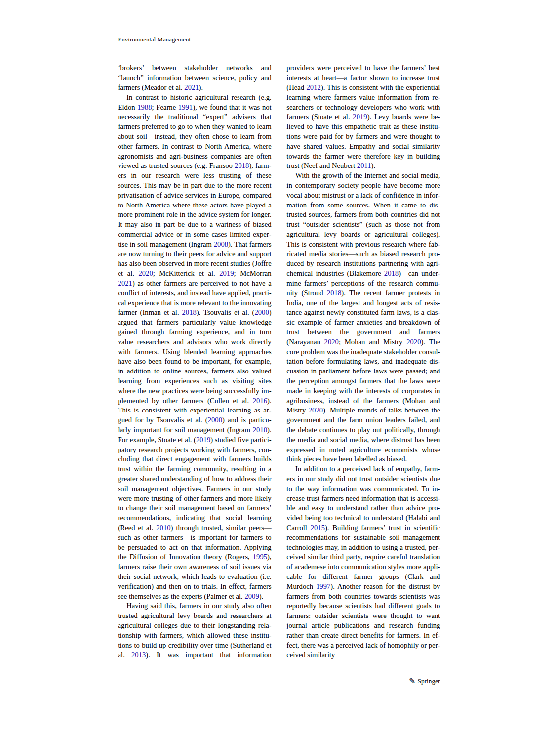Environmental Management
‘brokers’ between stakeholder networks and “launch” information between science, policy and farmers (Meador et al. 2021).
In contrast to historic agricultural research (e.g. Eldon 1988; Fearne 1991), we found that it was not necessarily the traditional “expert” advisers that farmers preferred to go to when they wanted to learn about soil—instead, they often chose to learn from other farmers. In contrast to North America, where agronomists and agri-business companies are often viewed as trusted sources (e.g. Fransoo 2018), farmers in our research were less trusting of these sources. This may be in part due to the more recent privatisation of advice services in Europe, compared to North America where these actors have played a more prominent role in the advice system for longer. It may also in part be due to a wariness of biased commercial advice or in some cases limited expertise in soil management (Ingram 2008). That farmers are now turning to their peers for advice and support has also been observed in more recent studies (Joffre et al. 2020; McKitterick et al. 2019; McMorran 2021) as other farmers are perceived to not have a conflict of interests, and instead have applied, practical experience that is more relevant to the innovating farmer (Inman et al. 2018). Tsouvalis et al. (2000) argued that farmers particularly value knowledge gained through farming experience, and in turn value researchers and advisors who work directly with farmers. Using blended learning approaches have also been found to be important, for example, in addition to online sources, farmers also valued learning from experiences such as visiting sites where the new practices were being successfully implemented by other farmers (Cullen et al. 2016). This is consistent with experiential learning as argued for by Tsouvalis et al. (2000) and is particularly important for soil management (Ingram 2010). For example, Stoate et al. (2019) studied five participatory research projects working with farmers, concluding that direct engagement with farmers builds trust within the farming community, resulting in a greater shared understanding of how to address their soil management objectives. Farmers in our study were more trusting of other farmers and more likely to change their soil management based on farmers’ recommendations, indicating that social learning (Reed et al. 2010) through trusted, similar peers—such as other farmers—is important for farmers to be persuaded to act on that information. Applying the Diffusion of Innovation theory (Rogers, 1995), farmers raise their own awareness of soil issues via their social network, which leads to evaluation (i.e. verification) and then on to trials. In effect, farmers see themselves as the experts (Palmer et al. 2009).
Having said this, farmers in our study also often trusted agricultural levy boards and researchers at agricultural colleges due to their longstanding relationship with farmers, which allowed these institutions to build up credibility over time (Sutherland et al. 2013). It was important that information providers were perceived to have the farmers’ best interests at heart—a factor shown to increase trust (Head 2012). This is consistent with the experiential learning where farmers value information from researchers or technology developers who work with farmers (Stoate et al. 2019). Levy boards were believed to have this empathetic trait as these institutions were paid for by farmers and were thought to have shared values. Empathy and social similarity towards the farmer were therefore key in building trust (Neef and Neubert 2011).
With the growth of the Internet and social media, in contemporary society people have become more vocal about mistrust or a lack of confidence in information from some sources. When it came to distrusted sources, farmers from both countries did not trust “outsider scientists” (such as those not from agricultural levy boards or agricultural colleges). This is consistent with previous research where fabricated media stories—such as biased research produced by research institutions partnering with agrichemical industries (Blakemore 2018)—can undermine farmers’ perceptions of the research community (Stroud 2018). The recent farmer protests in India, one of the largest and longest acts of resistance against newly constituted farm laws, is a classic example of farmer anxieties and breakdown of trust between the government and farmers (Narayanan 2020; Mohan and Mistry 2020). The core problem was the inadequate stakeholder consultation before formulating laws, and inadequate discussion in parliament before laws were passed; and the perception amongst farmers that the laws were made in keeping with the interests of corporates in agribusiness, instead of the farmers (Mohan and Mistry 2020). Multiple rounds of talks between the government and the farm union leaders failed, and the debate continues to play out politically, through the media and social media, where distrust has been expressed in noted agriculture economists whose think pieces have been labelled as biased.
In addition to a perceived lack of empathy, farmers in our study did not trust outsider scientists due to the way information was communicated. To increase trust farmers need information that is accessible and easy to understand rather than advice provided being too technical to understand (Halabi and Carroll 2015). Building farmers’ trust in scientific recommendations for sustainable soil management technologies may, in addition to using a trusted, perceived similar third party, require careful translation of academese into communication styles more applicable for different farmer groups (Clark and Murdoch 1997). Another reason for the distrust by farmers from both countries towards scientists was reportedly because scientists had different goals to farmers: outsider scientists were thought to want journal article publications and research funding rather than create direct benefits for farmers. In effect, there was a perceived lack of homophily or perceived similarity
✎ Springer